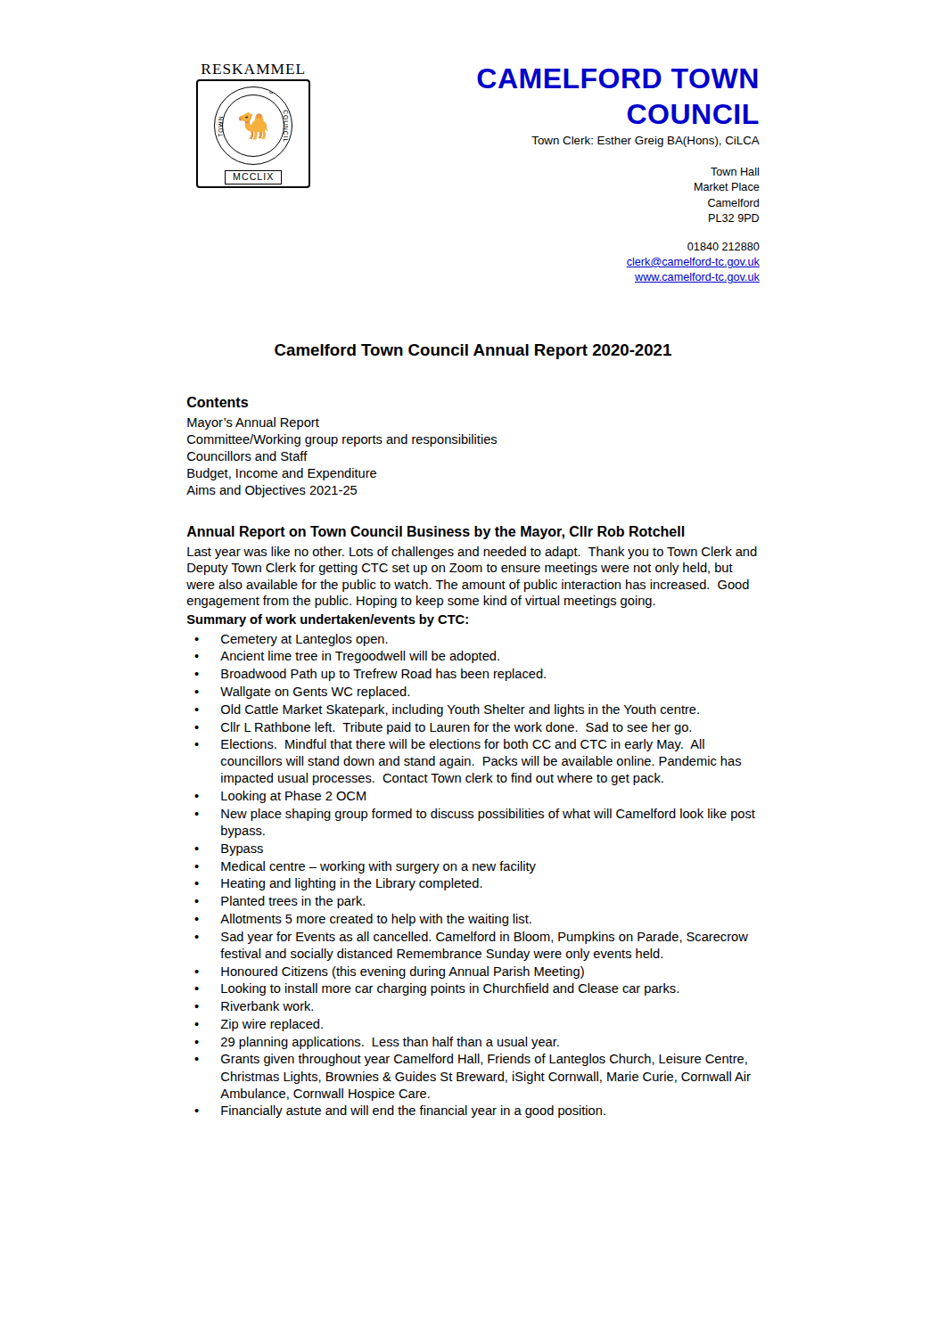RESKAMMEL
CAMELFORD SOCIETY TOWN COUNCIL 🐪
MCCLIX
CAMELFORD TOWN COUNCIL
Town Clerk: Esther Greig BA(Hons), CiLCA
Town Hall
Market Place
Camelford
PL32 9PD
01840 212880
clerk@camelford-tc.gov.uk
www.camelford-tc.gov.uk
Camelford Town Council Annual Report 2020-2021
Contents
Mayor’s Annual Report
Committee/Working group reports and responsibilities
Councillors and Staff
Budget, Income and Expenditure
Aims and Objectives 2021-25
Annual Report on Town Council Business by the Mayor, Cllr Rob Rotchell
Last year was like no other. Lots of challenges and needed to adapt. Thank you to Town Clerk and Deputy Town Clerk for getting CTC set up on Zoom to ensure meetings were not only held, but were also available for the public to watch. The amount of public interaction has increased. Good engagement from the public. Hoping to keep some kind of virtual meetings going.
Summary of work undertaken/events by CTC:
Cemetery at Lanteglos open.
Ancient lime tree in Tregoodwell will be adopted.
Broadwood Path up to Trefrew Road has been replaced.
Wallgate on Gents WC replaced.
Old Cattle Market Skatepark, including Youth Shelter and lights in the Youth centre.
Cllr L Rathbone left. Tribute paid to Lauren for the work done. Sad to see her go.
Elections. Mindful that there will be elections for both CC and CTC in early May. All councillors will stand down and stand again. Packs will be available online. Pandemic has impacted usual processes. Contact Town clerk to find out where to get pack.
Looking at Phase 2 OCM
New place shaping group formed to discuss possibilities of what will Camelford look like post bypass.
Bypass
Medical centre – working with surgery on a new facility
Heating and lighting in the Library completed.
Planted trees in the park.
Allotments 5 more created to help with the waiting list.
Sad year for Events as all cancelled. Camelford in Bloom, Pumpkins on Parade, Scarecrow festival and socially distanced Remembrance Sunday were only events held.
Honoured Citizens (this evening during Annual Parish Meeting)
Looking to install more car charging points in Churchfield and Clease car parks.
Riverbank work.
Zip wire replaced.
29 planning applications. Less than half than a usual year.
Grants given throughout year Camelford Hall, Friends of Lanteglos Church, Leisure Centre, Christmas Lights, Brownies & Guides St Breward, iSight Cornwall, Marie Curie, Cornwall Air Ambulance, Cornwall Hospice Care.
Financially astute and will end the financial year in a good position.